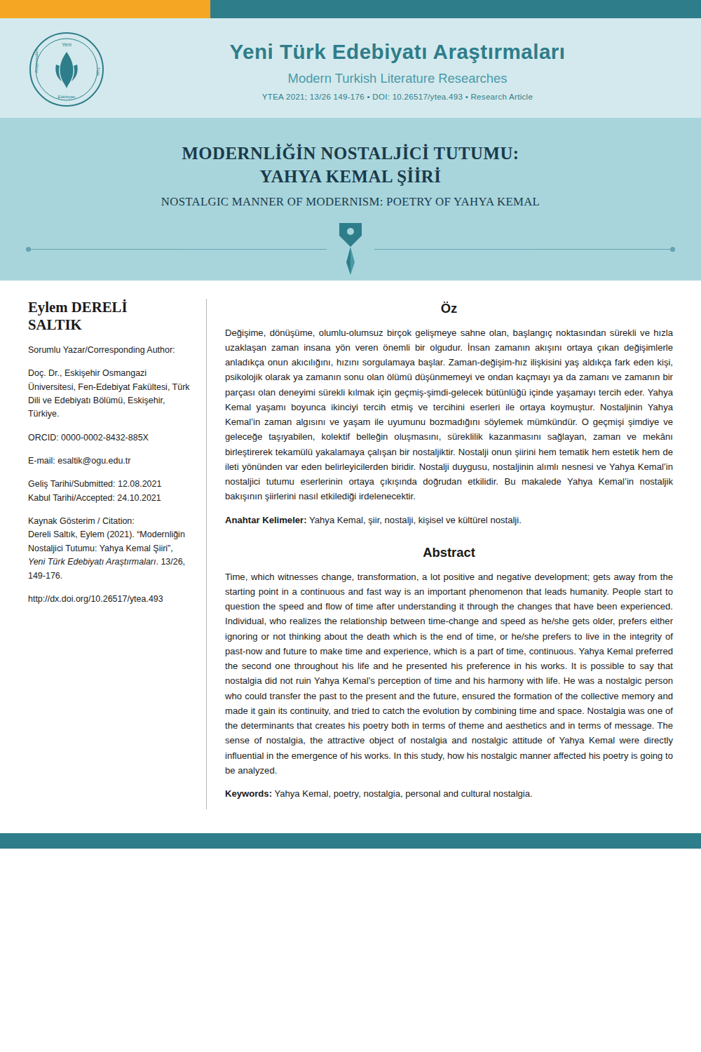Yeni Edebiyatı Araştırmaları Türk
Yeni Türk Edebiyatı Araştırmaları
Modern Turkish Literature Researches
YTEA 2021; 13/26 149-176 • DOI: 10.26517/ytea.493 • Research Article
MODERNLİĞİN NOSTALJİCİ TUTUMU:
YAHYA KEMAL ŞİİRİ
NOSTALGIC MANNER OF MODERNISM: POETRY OF YAHYA KEMAL
Eylem DERELİ
SALTIK
Sorumlu Yazar/Corresponding Author:
Doç. Dr., Eskişehir Osmangazi Üniversitesi, Fen-Edebiyat Fakültesi, Türk Dili ve Edebiyatı Bölümü, Eskişehir, Türkiye.
ORCID: 0000-0002-8432-885X
E-mail: esaltik@ogu.edu.tr
Geliş Tarihi/Submitted: 12.08.2021
Kabul Tarihi/Accepted: 24.10.2021
Kaynak Gösterim / Citation:
Dereli Saltık, Eylem (2021). “Modernliğin Nostaljici Tutumu: Yahya Kemal Şiiri”, Yeni Türk Edebiyatı Araştırmaları. 13/26, 149-176.
http://dx.doi.org/10.26517/ytea.493
Öz
Değişime, dönüşüme, olumlu-olumsuz birçok gelişmeye sahne olan, başlangıç noktasından sürekli ve hızla uzaklaşan zaman insana yön veren önemli bir olgudur. İnsan zamanın akışını ortaya çıkan değişimlerle anladıkça onun akıcılığını, hızını sorgulamaya başlar. Zaman-değişim-hız ilişkisini yaş aldıkça fark eden kişi, psikolojik olarak ya zamanın sonu olan ölümü düşünmemeyi ve ondan kaçmayı ya da zamanı ve zamanın bir parçası olan deneyimi sürekli kılmak için geçmiş-şimdi-gelecek bütünlüğü içinde yaşamayı tercih eder. Yahya Kemal yaşamı boyunca ikinciyi tercih etmiş ve tercihini eserleri ile ortaya koymuştur. Nostaljinin Yahya Kemal’in zaman algısını ve yaşam ile uyumunu bozmadığını söylemek mümkündür. O geçmişi şimdiye ve geleceğe taşıyabilen, kolektif belleğin oluşmasını, süreklilik kazanmasını sağlayan, zaman ve mekânı birleştirerek tekamülü yakalamaya çalışan bir nostaljiktir. Nostalji onun şiirini hem tematik hem estetik hem de ileti yönünden var eden belirleyicilerden biridir. Nostalji duygusu, nostaljinin alımlı nesnesi ve Yahya Kemal’in nostaljici tutumu eserlerinin ortaya çıkışında doğrudan etkilidir. Bu makalede Yahya Kemal’in nostaljik bakışının şiirlerini nasıl etkilediği irdelenecektir.
Anahtar Kelimeler: Yahya Kemal, şiir, nostalji, kişisel ve kültürel nostalji.
Abstract
Time, which witnesses change, transformation, a lot positive and negative development; gets away from the starting point in a continuous and fast way is an important phenomenon that leads humanity. People start to question the speed and flow of time after understanding it through the changes that have been experienced. Individual, who realizes the relationship between time-change and speed as he/she gets older, prefers either ignoring or not thinking about the death which is the end of time, or he/she prefers to live in the integrity of past-now and future to make time and experience, which is a part of time, continuous. Yahya Kemal preferred the second one throughout his life and he presented his preference in his works. It is possible to say that nostalgia did not ruin Yahya Kemal’s perception of time and his harmony with life. He was a nostalgic person who could transfer the past to the present and the future, ensured the formation of the collective memory and made it gain its continuity, and tried to catch the evolution by combining time and space. Nostalgia was one of the determinants that creates his poetry both in terms of theme and aesthetics and in terms of message. The sense of nostalgia, the attractive object of nostalgia and nostalgic attitude of Yahya Kemal were directly influential in the emergence of his works. In this study, how his nostalgic manner affected his poetry is going to be analyzed.
Keywords: Yahya Kemal, poetry, nostalgia, personal and cultural nostalgia.